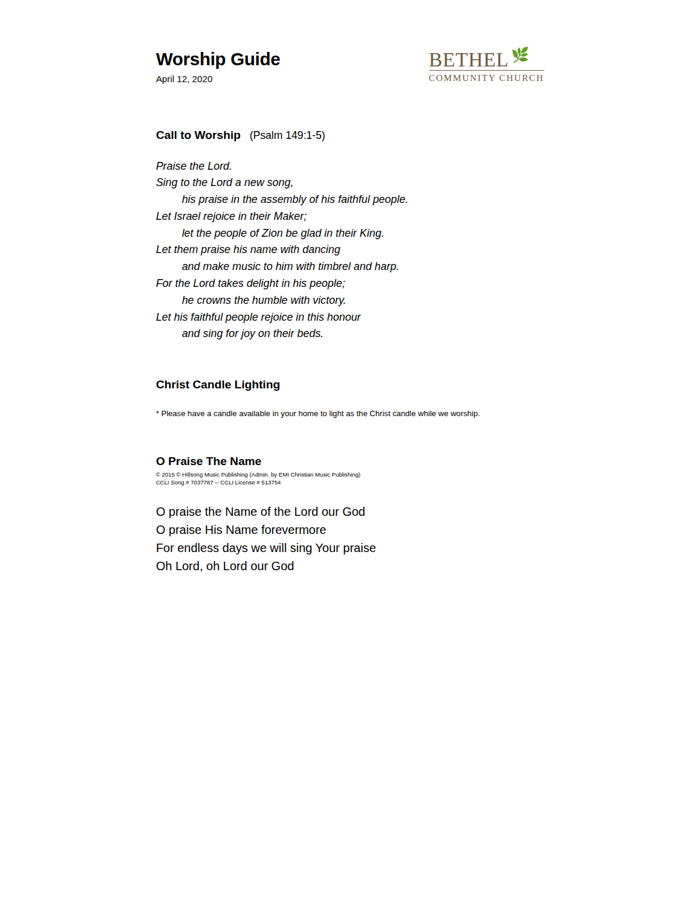Worship Guide
April 12, 2020
Bethel 🌿
Community Church
Call to Worship (Psalm 149:1-5)
Praise the Lord.
Sing to the Lord a new song,
his praise in the assembly of his faithful people. Let Israel rejoice in their Maker;
let the people of Zion be glad in their King. Let them praise his name with dancing
and make music to him with timbrel and harp. For the Lord takes delight in his people;
he crowns the humble with victory. Let his faithful people rejoice in this honour
and sing for joy on their beds.
Christ Candle Lighting
* Please have a candle available in your home to light as the Christ candle while we worship.
O Praise The Name
© 2015 © Hillsong Music Publishing (Admin. by EMI Christian Music Publishing)
CCLI Song # 7037787 -- CCLI License # 513754
O praise the Name of the Lord our God
O praise His Name forevermore
For endless days we will sing Your praise
Oh Lord, oh Lord our God